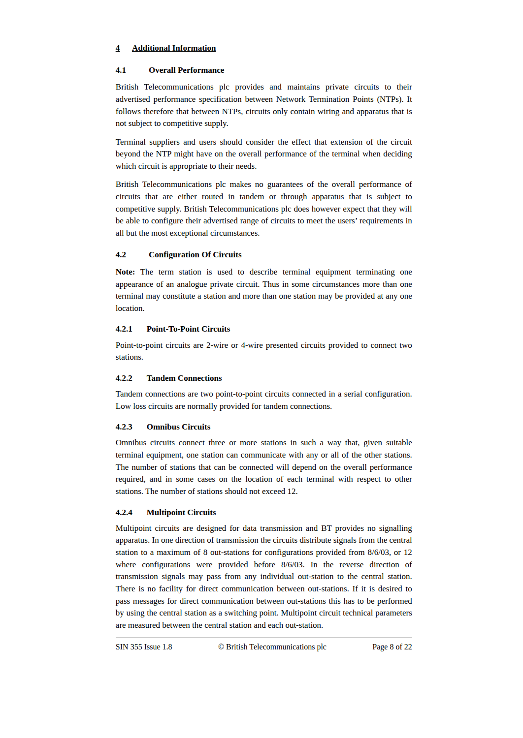4 Additional Information
4.1 Overall Performance
British Telecommunications plc provides and maintains private circuits to their advertised performance specification between Network Termination Points (NTPs). It follows therefore that between NTPs, circuits only contain wiring and apparatus that is not subject to competitive supply.
Terminal suppliers and users should consider the effect that extension of the circuit beyond the NTP might have on the overall performance of the terminal when deciding which circuit is appropriate to their needs.
British Telecommunications plc makes no guarantees of the overall performance of circuits that are either routed in tandem or through apparatus that is subject to competitive supply. British Telecommunications plc does however expect that they will be able to configure their advertised range of circuits to meet the users’ requirements in all but the most exceptional circumstances.
4.2 Configuration Of Circuits
Note: The term station is used to describe terminal equipment terminating one appearance of an analogue private circuit. Thus in some circumstances more than one terminal may constitute a station and more than one station may be provided at any one location.
4.2.1 Point-To-Point Circuits
Point-to-point circuits are 2-wire or 4-wire presented circuits provided to connect two stations.
4.2.2 Tandem Connections
Tandem connections are two point-to-point circuits connected in a serial configuration. Low loss circuits are normally provided for tandem connections.
4.2.3 Omnibus Circuits
Omnibus circuits connect three or more stations in such a way that, given suitable terminal equipment, one station can communicate with any or all of the other stations. The number of stations that can be connected will depend on the overall performance required, and in some cases on the location of each terminal with respect to other stations. The number of stations should not exceed 12.
4.2.4 Multipoint Circuits
Multipoint circuits are designed for data transmission and BT provides no signalling apparatus. In one direction of transmission the circuits distribute signals from the central station to a maximum of 8 out-stations for configurations provided from 8/6/03, or 12 where configurations were provided before 8/6/03. In the reverse direction of transmission signals may pass from any individual out-station to the central station. There is no facility for direct communication between out-stations. If it is desired to pass messages for direct communication between out-stations this has to be performed by using the central station as a switching point. Multipoint circuit technical parameters are measured between the central station and each out-station.
SIN 355 Issue 1.8
© British Telecommunications plc
Page 8 of 22